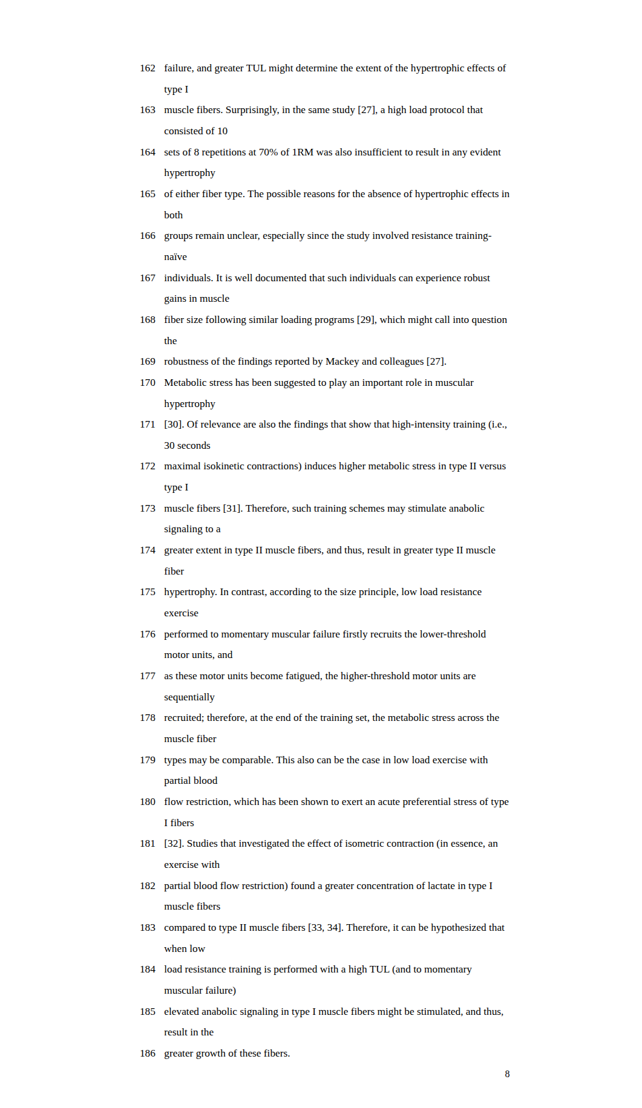failure, and greater TUL might determine the extent of the hypertrophic effects of type I
muscle fibers. Surprisingly, in the same study [27], a high load protocol that consisted of 10
sets of 8 repetitions at 70% of 1RM was also insufficient to result in any evident hypertrophy
of either fiber type. The possible reasons for the absence of hypertrophic effects in both
groups remain unclear, especially since the study involved resistance training-naïve
individuals. It is well documented that such individuals can experience robust gains in muscle
fiber size following similar loading programs [29], which might call into question the
robustness of the findings reported by Mackey and colleagues [27].
Metabolic stress has been suggested to play an important role in muscular hypertrophy
[30]. Of relevance are also the findings that show that high-intensity training (i.e., 30 seconds
maximal isokinetic contractions) induces higher metabolic stress in type II versus type I
muscle fibers [31]. Therefore, such training schemes may stimulate anabolic signaling to a
greater extent in type II muscle fibers, and thus, result in greater type II muscle fiber
hypertrophy. In contrast, according to the size principle, low load resistance exercise
performed to momentary muscular failure firstly recruits the lower-threshold motor units, and
as these motor units become fatigued, the higher-threshold motor units are sequentially
recruited; therefore, at the end of the training set, the metabolic stress across the muscle fiber
types may be comparable. This also can be the case in low load exercise with partial blood
flow restriction, which has been shown to exert an acute preferential stress of type I fibers
[32]. Studies that investigated the effect of isometric contraction (in essence, an exercise with
partial blood flow restriction) found a greater concentration of lactate in type I muscle fibers
compared to type II muscle fibers [33, 34]. Therefore, it can be hypothesized that when low
load resistance training is performed with a high TUL (and to momentary muscular failure)
elevated anabolic signaling in type I muscle fibers might be stimulated, and thus, result in the
greater growth of these fibers.
8